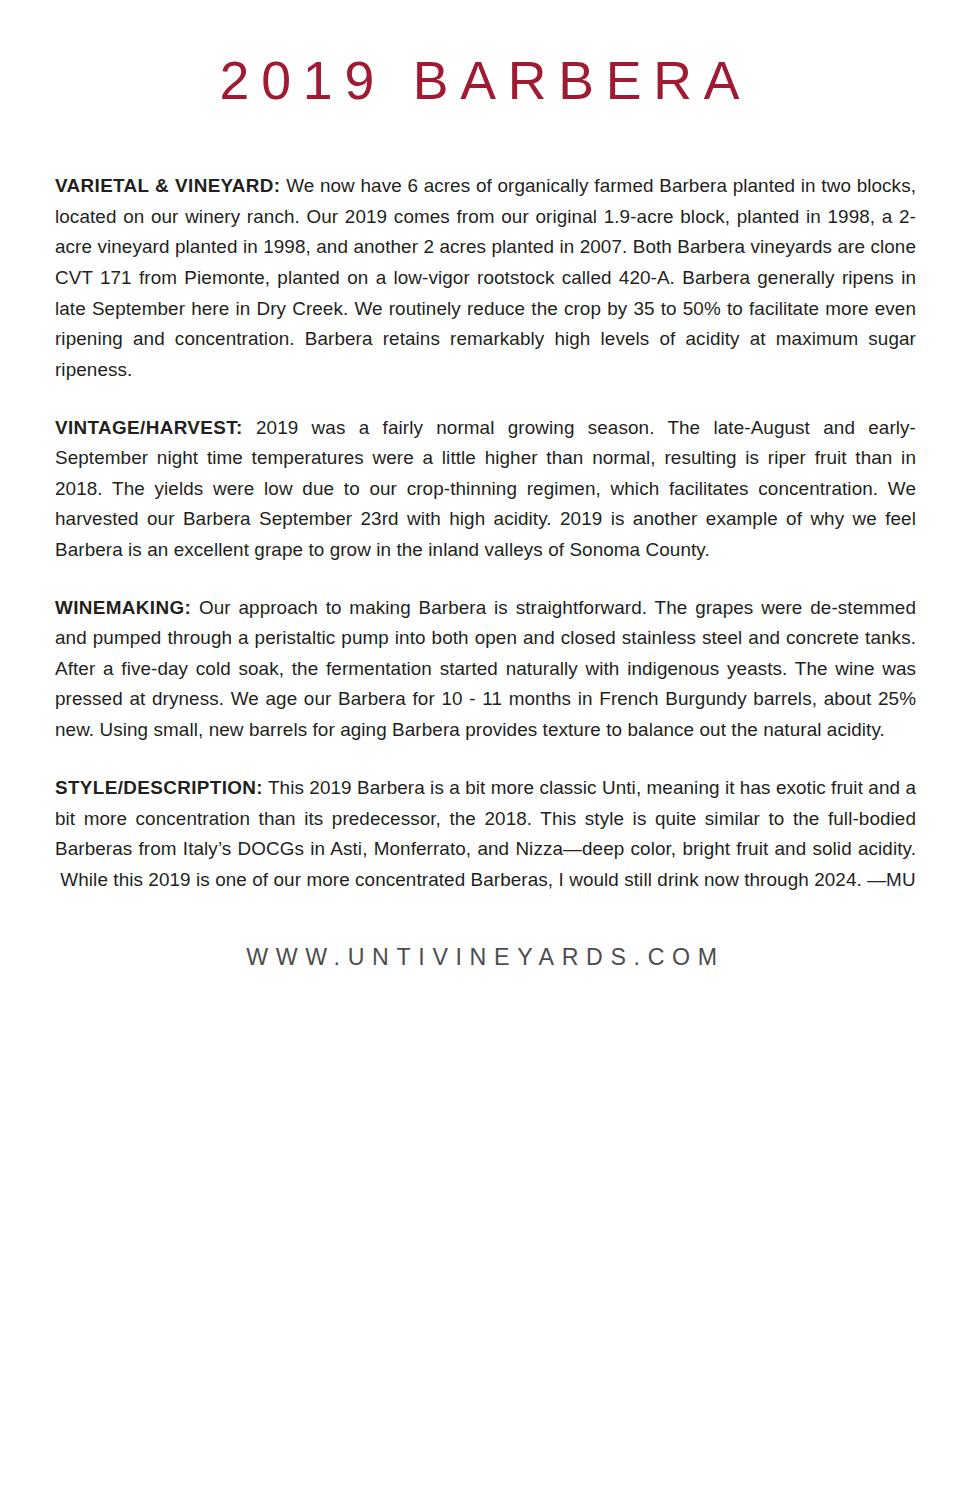2019 BARBERA
VARIETAL & VINEYARD: We now have 6 acres of organically farmed Barbera planted in two blocks, located on our winery ranch. Our 2019 comes from our original 1.9-acre block, planted in 1998, a 2-acre vineyard planted in 1998, and another 2 acres planted in 2007. Both Barbera vineyards are clone CVT 171 from Piemonte, planted on a low-vigor rootstock called 420-A. Barbera generally ripens in late September here in Dry Creek. We routinely reduce the crop by 35 to 50% to facilitate more even ripening and concentration. Barbera retains remarkably high levels of acidity at maximum sugar ripeness.
VINTAGE/HARVEST: 2019 was a fairly normal growing season. The late-August and early-September night time temperatures were a little higher than normal, resulting is riper fruit than in 2018. The yields were low due to our crop-thinning regimen, which facilitates concentration. We harvested our Barbera September 23rd with high acidity. 2019 is another example of why we feel Barbera is an excellent grape to grow in the inland valleys of Sonoma County.
WINEMAKING: Our approach to making Barbera is straightforward. The grapes were de-stemmed and pumped through a peristaltic pump into both open and closed stainless steel and concrete tanks. After a five-day cold soak, the fermentation started naturally with indigenous yeasts. The wine was pressed at dryness. We age our Barbera for 10 - 11 months in French Burgundy barrels, about 25% new. Using small, new barrels for aging Barbera provides texture to balance out the natural acidity.
STYLE/DESCRIPTION: This 2019 Barbera is a bit more classic Unti, meaning it has exotic fruit and a bit more concentration than its predecessor, the 2018. This style is quite similar to the full-bodied Barberas from Italy’s DOCGs in Asti, Monferrato, and Nizza—deep color, bright fruit and solid acidity. While this 2019 is one of our more concentrated Barberas, I would still drink now through 2024. —MU
WWW.UNTIVINEYARDS.COM